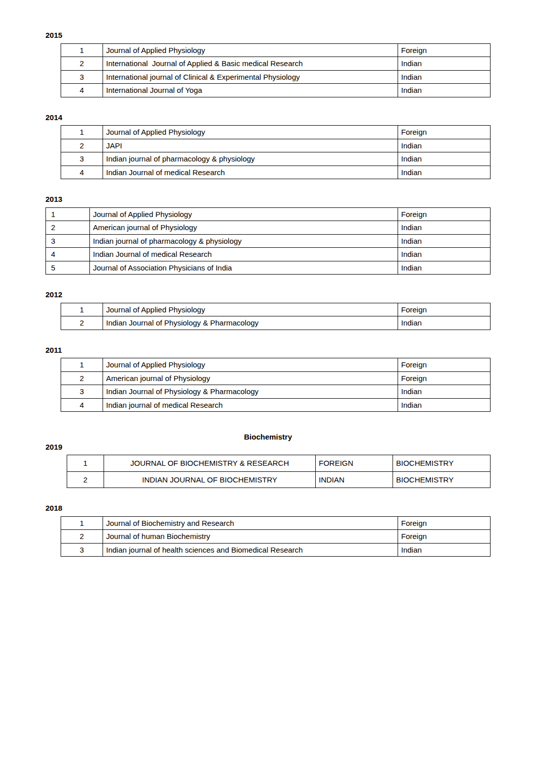2015
| | 1 | Journal of Applied Physiology | Foreign |
| | 2 | International Journal of Applied & Basic medical Research | Indian |
| | 3 | International journal of Clinical & Experimental Physiology | Indian |
| | 4 | International Journal of Yoga | Indian |
2014
| | 1 | Journal of Applied Physiology | Foreign |
| | 2 | JAPI | Indian |
| | 3 | Indian journal of pharmacology & physiology | Indian |
| | 4 | Indian Journal of medical Research | Indian |
2013
| 1 | Journal of Applied Physiology | Foreign |
| 2 | American journal of Physiology | Indian |
| 3 | Indian journal of pharmacology & physiology | Indian |
| 4 | Indian Journal of medical Research | Indian |
| 5 | Journal of Association Physicians of India | Indian |
2012
| | 1 | Journal of Applied Physiology | Foreign |
| | 2 | Indian Journal of Physiology & Pharmacology | Indian |
2011
| | 1 | Journal of Applied Physiology | Foreign |
| | 2 | American journal of Physiology | Foreign |
| | 3 | Indian Journal of Physiology & Pharmacology | Indian |
| | 4 | Indian journal of medical Research | Indian |
Biochemistry
2019
| | 1 | JOURNAL OF BIOCHEMISTRY & RESEARCH | FOREIGN | BIOCHEMISTRY |
| | 2 | INDIAN JOURNAL OF BIOCHEMISTRY | INDIAN | BIOCHEMISTRY |
2018
| | 1 | Journal of Biochemistry and Research | Foreign |
| | 2 | Journal of human Biochemistry | Foreign |
| | 3 | Indian journal of health sciences and Biomedical Research | Indian |